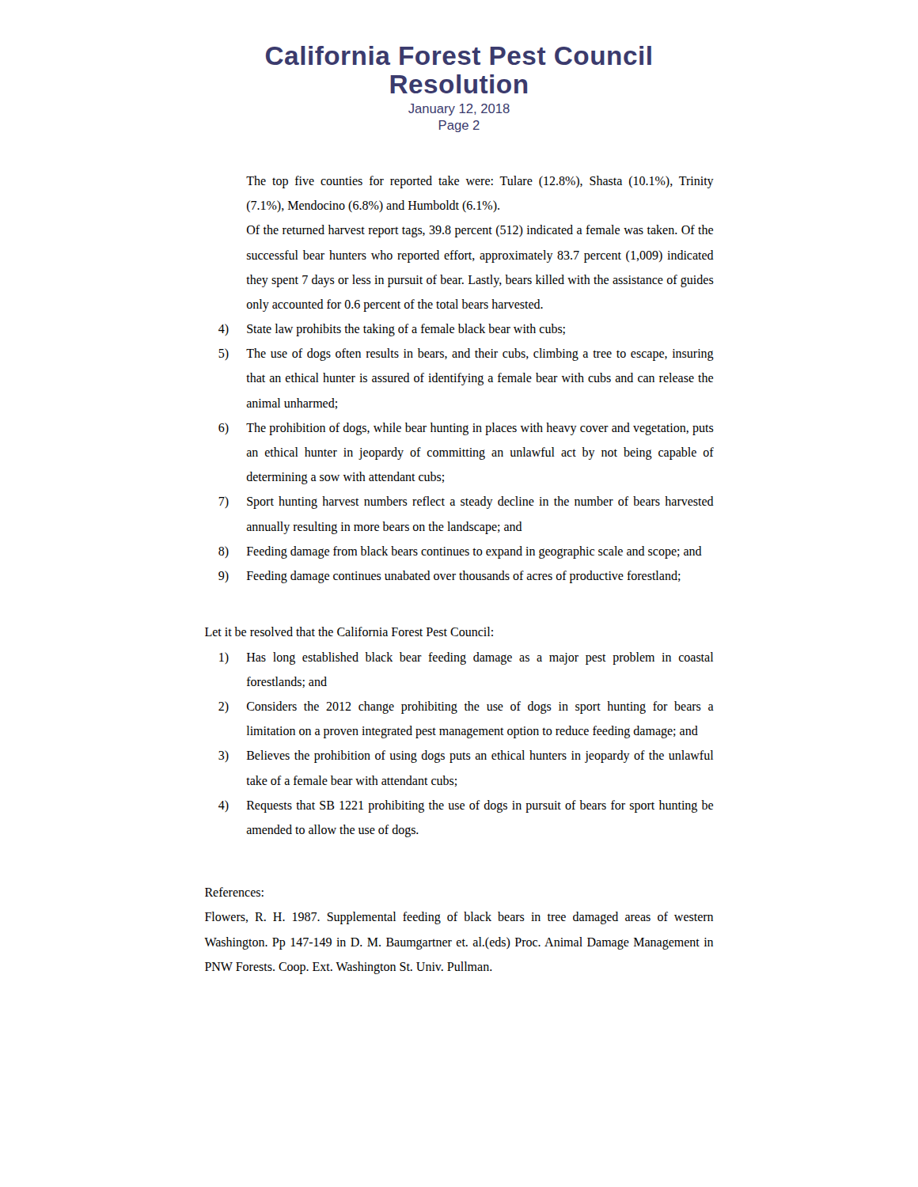California Forest Pest Council Resolution
January 12, 2018
Page 2
The top five counties for reported take were: Tulare (12.8%), Shasta (10.1%), Trinity (7.1%), Mendocino (6.8%) and Humboldt (6.1%).
Of the returned harvest report tags, 39.8 percent (512) indicated a female was taken. Of the successful bear hunters who reported effort, approximately 83.7 percent (1,009) indicated they spent 7 days or less in pursuit of bear. Lastly, bears killed with the assistance of guides only accounted for 0.6 percent of the total bears harvested.
State law prohibits the taking of a female black bear with cubs;
The use of dogs often results in bears, and their cubs, climbing a tree to escape, insuring that an ethical hunter is assured of identifying a female bear with cubs and can release the animal unharmed;
The prohibition of dogs, while bear hunting in places with heavy cover and vegetation, puts an ethical hunter in jeopardy of committing an unlawful act by not being capable of determining a sow with attendant cubs;
Sport hunting harvest numbers reflect a steady decline in the number of bears harvested annually resulting in more bears on the landscape; and
Feeding damage from black bears continues to expand in geographic scale and scope; and
Feeding damage continues unabated over thousands of acres of productive forestland;
Let it be resolved that the California Forest Pest Council:
Has long established black bear feeding damage as a major pest problem in coastal forestlands; and
Considers the 2012 change prohibiting the use of dogs in sport hunting for bears a limitation on a proven integrated pest management option to reduce feeding damage; and
Believes the prohibition of using dogs puts an ethical hunters in jeopardy of the unlawful take of a female bear with attendant cubs;
Requests that SB 1221 prohibiting the use of dogs in pursuit of bears for sport hunting be amended to allow the use of dogs.
References:
Flowers, R. H. 1987. Supplemental feeding of black bears in tree damaged areas of western Washington. Pp 147-149 in D. M. Baumgartner et. al.(eds) Proc. Animal Damage Management in PNW Forests. Coop. Ext. Washington St. Univ. Pullman.